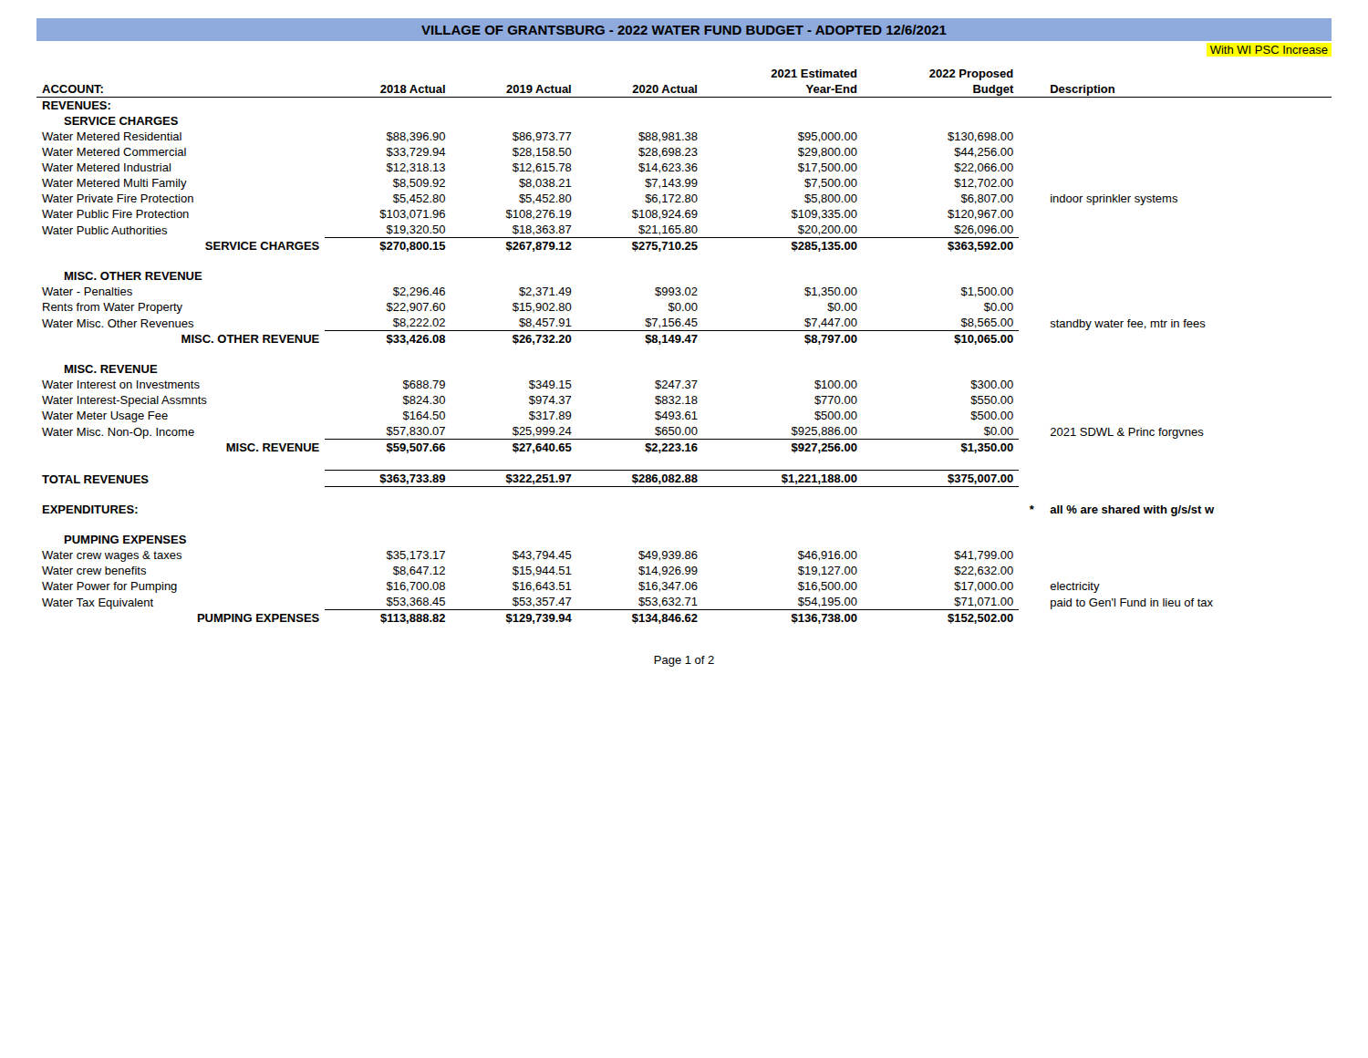VILLAGE OF GRANTSBURG - 2022 WATER FUND BUDGET - ADOPTED 12/6/2021
With WI PSC Increase
| | | | | 2021 Estimated | 2022 Proposed | | |
| --- | --- | --- | --- | --- | --- | --- | --- |
| ACCOUNT: | 2018 Actual | 2019 Actual | 2020 Actual | Year-End | Budget | | Description |
| REVENUES: | |
| SERVICE CHARGES | |
| Water Metered Residential | $88,396.90 | $86,973.77 | $88,981.38 | $95,000.00 | $130,698.00 | | |
| Water Metered Commercial | $33,729.94 | $28,158.50 | $28,698.23 | $29,800.00 | $44,256.00 | | |
| Water Metered Industrial | $12,318.13 | $12,615.78 | $14,623.36 | $17,500.00 | $22,066.00 | | |
| Water Metered Multi Family | $8,509.92 | $8,038.21 | $7,143.99 | $7,500.00 | $12,702.00 | | |
| Water Private Fire Protection | $5,452.80 | $5,452.80 | $6,172.80 | $5,800.00 | $6,807.00 | | indoor sprinkler systems |
| Water Public Fire Protection | $103,071.96 | $108,276.19 | $108,924.69 | $109,335.00 | $120,967.00 | | |
| Water Public Authorities | $19,320.50 | $18,363.87 | $21,165.80 | $20,200.00 | $26,096.00 | | |
| SERVICE CHARGES | $270,800.15 | $267,879.12 | $275,710.25 | $285,135.00 | $363,592.00 | | |
| MISC. OTHER REVENUE | |
| Water - Penalties | $2,296.46 | $2,371.49 | $993.02 | $1,350.00 | $1,500.00 | | |
| Rents from Water Property | $22,907.60 | $15,902.80 | $0.00 | $0.00 | $0.00 | | |
| Water Misc. Other Revenues | $8,222.02 | $8,457.91 | $7,156.45 | $7,447.00 | $8,565.00 | | standby water fee, mtr in fees |
| MISC. OTHER REVENUE | $33,426.08 | $26,732.20 | $8,149.47 | $8,797.00 | $10,065.00 | | |
| MISC. REVENUE | |
| Water Interest on Investments | $688.79 | $349.15 | $247.37 | $100.00 | $300.00 | | |
| Water Interest-Special Assmnts | $824.30 | $974.37 | $832.18 | $770.00 | $550.00 | | |
| Water Meter Usage Fee | $164.50 | $317.89 | $493.61 | $500.00 | $500.00 | | |
| Water Misc. Non-Op. Income | $57,830.07 | $25,999.24 | $650.00 | $925,886.00 | $0.00 | | 2021 SDWL & Princ forgvnes |
| MISC. REVENUE | $59,507.66 | $27,640.65 | $2,223.16 | $927,256.00 | $1,350.00 | | |
| TOTAL REVENUES | $363,733.89 | $322,251.97 | $286,082.88 | $1,221,188.00 | $375,007.00 | | |
| EXPENDITURES: | | * | all % are shared with g/s/st w |
| PUMPING EXPENSES | |
| Water crew wages & taxes | $35,173.17 | $43,794.45 | $49,939.86 | $46,916.00 | $41,799.00 | | |
| Water crew benefits | $8,647.12 | $15,944.51 | $14,926.99 | $19,127.00 | $22,632.00 | | |
| Water Power for Pumping | $16,700.08 | $16,643.51 | $16,347.06 | $16,500.00 | $17,000.00 | | electricity |
| Water Tax Equivalent | $53,368.45 | $53,357.47 | $53,632.71 | $54,195.00 | $71,071.00 | | paid to Gen'l Fund in lieu of tax |
| PUMPING EXPENSES | $113,888.82 | $129,739.94 | $134,846.62 | $136,738.00 | $152,502.00 | | |
Page 1 of 2